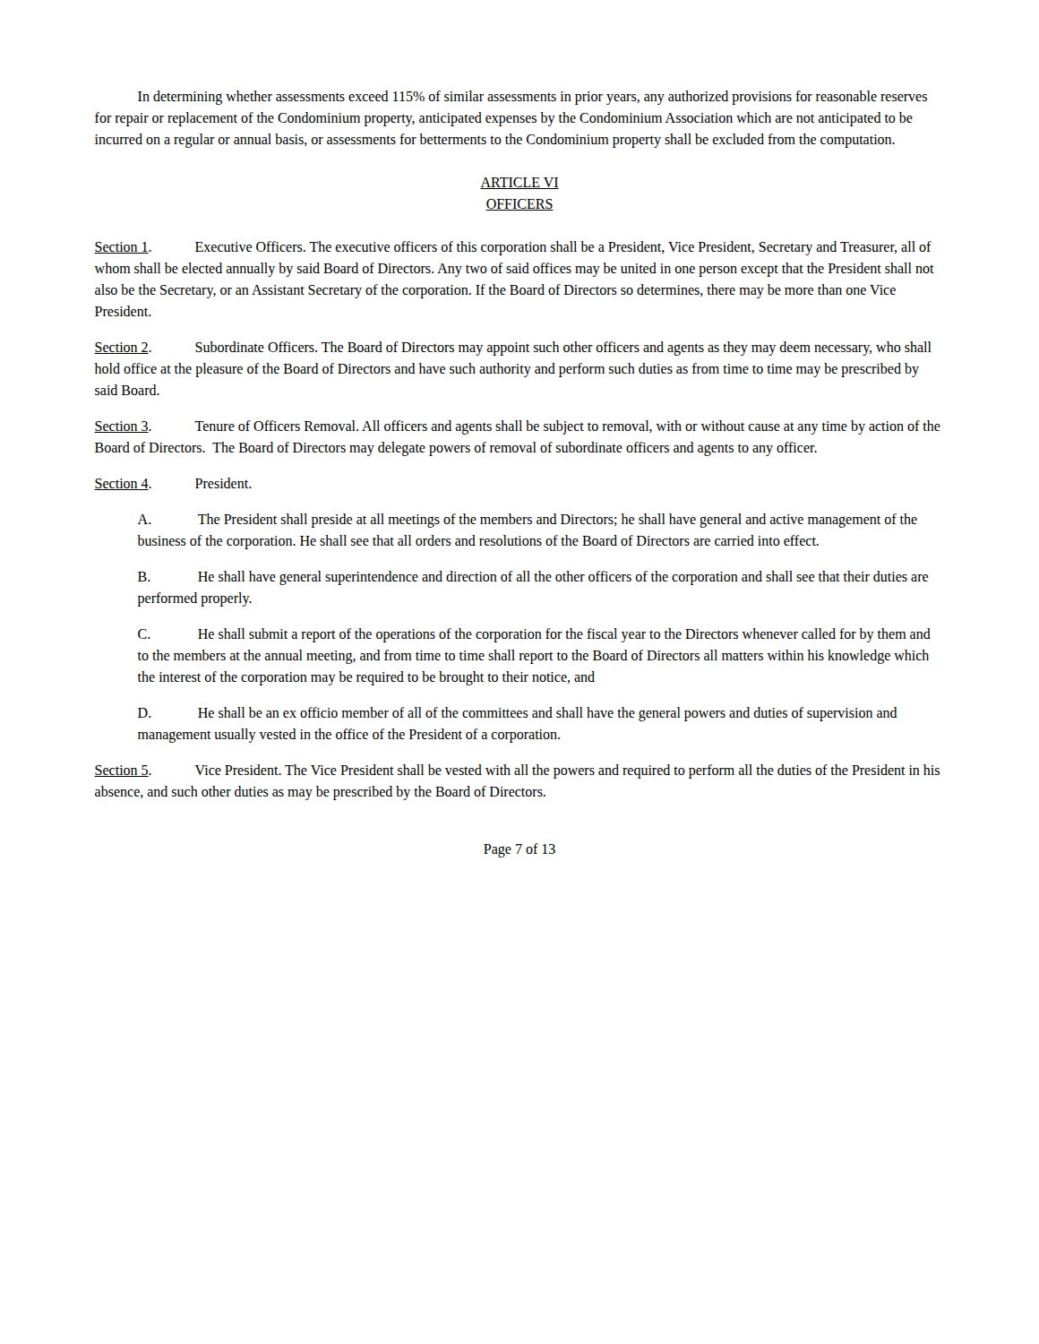In determining whether assessments exceed 115% of similar assessments in prior years, any authorized provisions for reasonable reserves for repair or replacement of the Condominium property, anticipated expenses by the Condominium Association which are not anticipated to be incurred on a regular or annual basis, or assessments for betterments to the Condominium property shall be excluded from the computation.
ARTICLE VI OFFICERS
Section 1. Executive Officers. The executive officers of this corporation shall be a President, Vice President, Secretary and Treasurer, all of whom shall be elected annually by said Board of Directors. Any two of said offices may be united in one person except that the President shall not also be the Secretary, or an Assistant Secretary of the corporation. If the Board of Directors so determines, there may be more than one Vice President.
Section 2. Subordinate Officers. The Board of Directors may appoint such other officers and agents as they may deem necessary, who shall hold office at the pleasure of the Board of Directors and have such authority and perform such duties as from time to time may be prescribed by said Board.
Section 3. Tenure of Officers Removal. All officers and agents shall be subject to removal, with or without cause at any time by action of the Board of Directors. The Board of Directors may delegate powers of removal of subordinate officers and agents to any officer.
Section 4. President.
A. The President shall preside at all meetings of the members and Directors; he shall have general and active management of the business of the corporation. He shall see that all orders and resolutions of the Board of Directors are carried into effect.
B. He shall have general superintendence and direction of all the other officers of the corporation and shall see that their duties are performed properly.
C. He shall submit a report of the operations of the corporation for the fiscal year to the Directors whenever called for by them and to the members at the annual meeting, and from time to time shall report to the Board of Directors all matters within his knowledge which the interest of the corporation may be required to be brought to their notice, and
D. He shall be an ex officio member of all of the committees and shall have the general powers and duties of supervision and management usually vested in the office of the President of a corporation.
Section 5. Vice President. The Vice President shall be vested with all the powers and required to perform all the duties of the President in his absence, and such other duties as may be prescribed by the Board of Directors.
Page 7 of 13